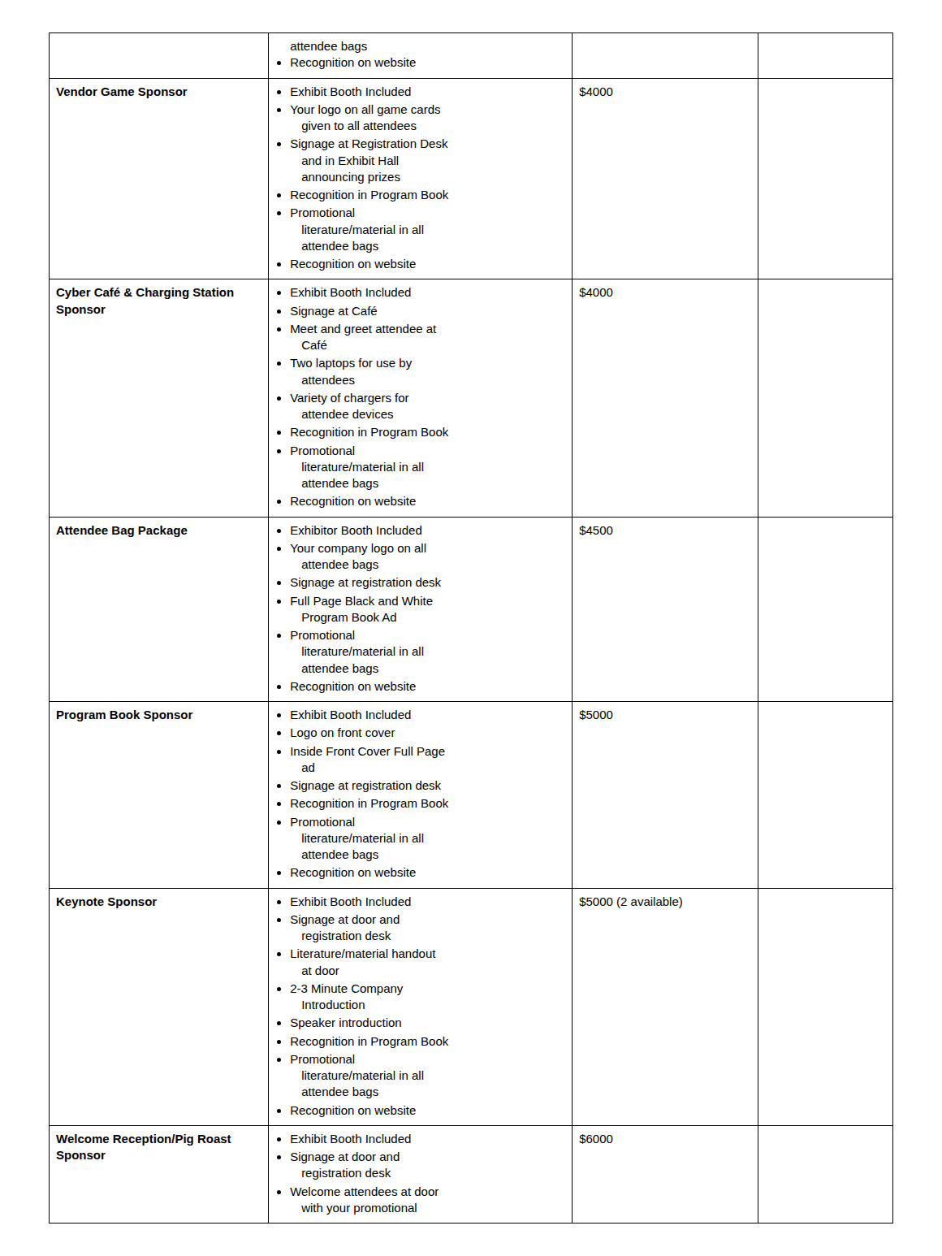| | attendee bags Recognition on website | | |
| Vendor Game Sponsor | Exhibit Booth Included Your logo on all game cards given to all attendees Signage at Registration Desk and in Exhibit Hall announcing prizes Recognition in Program Book Promotional literature/material in all attendee bags Recognition on website | $4000 | |
| Cyber Café & Charging Station Sponsor | Exhibit Booth Included Signage at Café Meet and greet attendee at Café Two laptops for use by attendees Variety of chargers for attendee devices Recognition in Program Book Promotional literature/material in all attendee bags Recognition on website | $4000 | |
| Attendee Bag Package | Exhibitor Booth Included Your company logo on all attendee bags Signage at registration desk Full Page Black and White Program Book Ad Promotional literature/material in all attendee bags Recognition on website | $4500 | |
| Program Book Sponsor | Exhibit Booth Included Logo on front cover Inside Front Cover Full Page ad Signage at registration desk Recognition in Program Book Promotional literature/material in all attendee bags Recognition on website | $5000 | |
| Keynote Sponsor | Exhibit Booth Included Signage at door and registration desk Literature/material handout at door 2-3 Minute Company Introduction Speaker introduction Recognition in Program Book Promotional literature/material in all attendee bags Recognition on website | $5000 (2 available) | |
| Welcome Reception/Pig Roast Sponsor | Exhibit Booth Included Signage at door and registration desk Welcome attendees at door with your promotional | $6000 | |